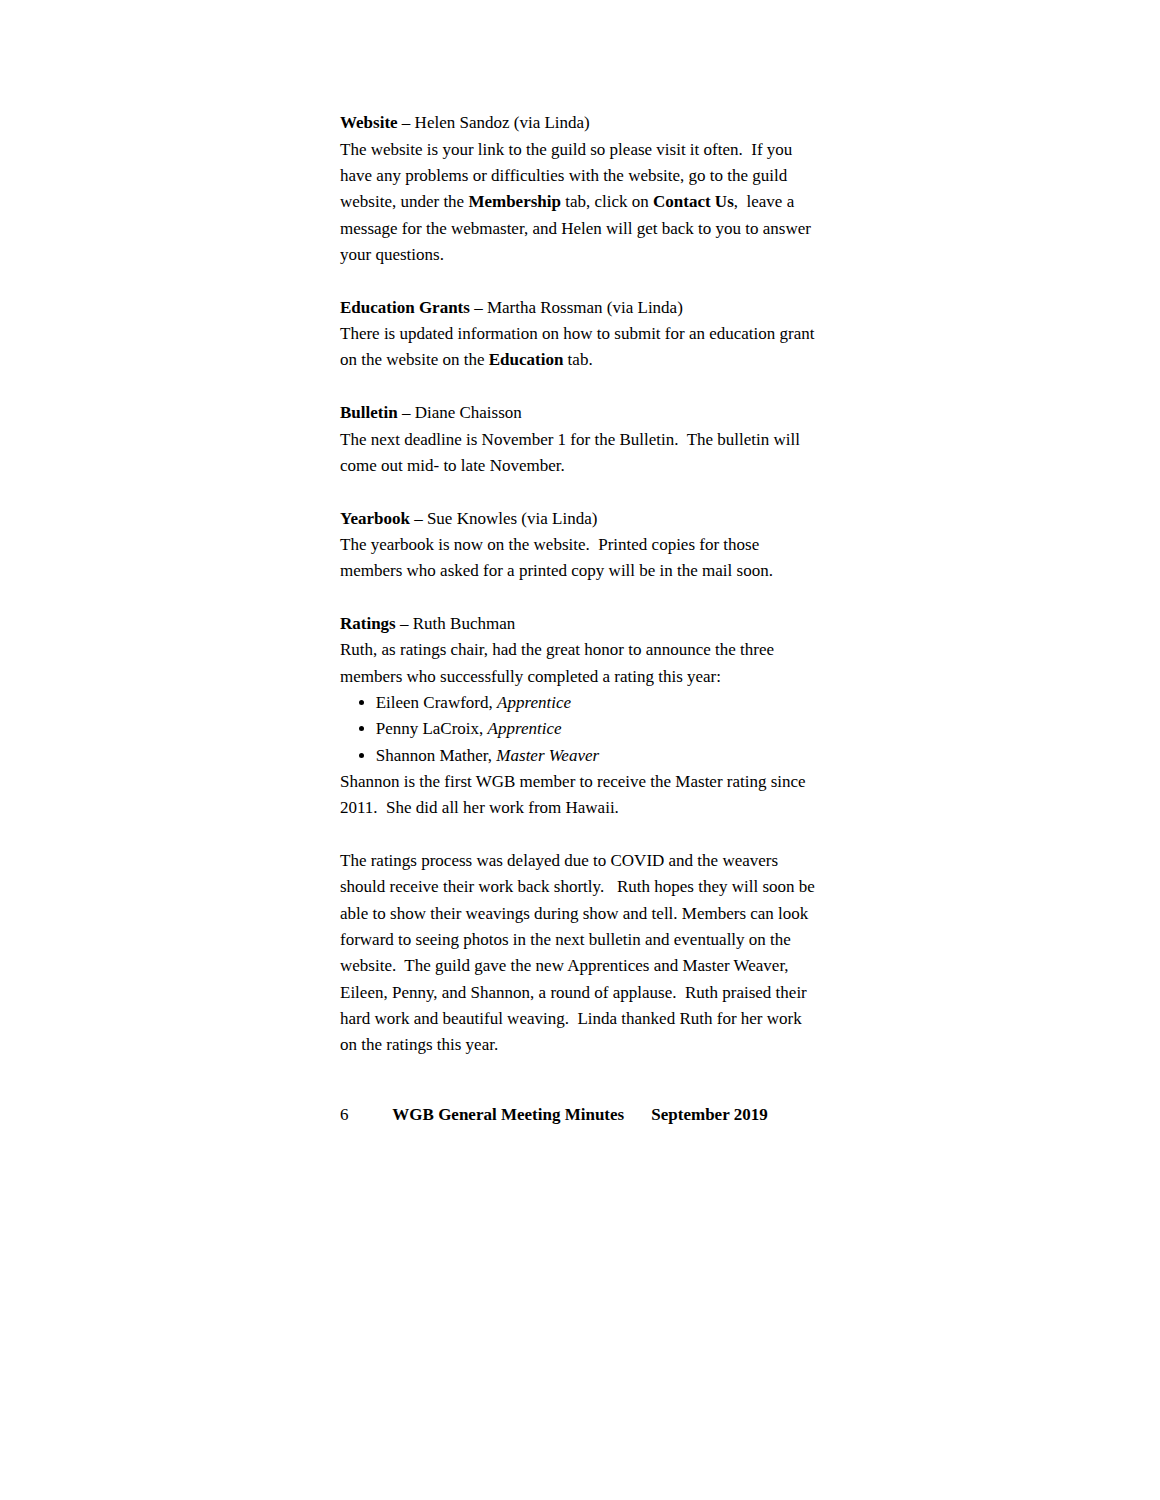Website – Helen Sandoz (via Linda)
The website is your link to the guild so please visit it often. If you have any problems or difficulties with the website, go to the guild website, under the Membership tab, click on Contact Us, leave a message for the webmaster, and Helen will get back to you to answer your questions.
Education Grants – Martha Rossman (via Linda)
There is updated information on how to submit for an education grant on the website on the Education tab.
Bulletin – Diane Chaisson
The next deadline is November 1 for the Bulletin. The bulletin will come out mid- to late November.
Yearbook – Sue Knowles (via Linda)
The yearbook is now on the website. Printed copies for those members who asked for a printed copy will be in the mail soon.
Ratings – Ruth Buchman
Ruth, as ratings chair, had the great honor to announce the three members who successfully completed a rating this year:
Eileen Crawford, Apprentice
Penny LaCroix, Apprentice
Shannon Mather, Master Weaver
Shannon is the first WGB member to receive the Master rating since 2011. She did all her work from Hawaii.
The ratings process was delayed due to COVID and the weavers should receive their work back shortly. Ruth hopes they will soon be able to show their weavings during show and tell. Members can look forward to seeing photos in the next bulletin and eventually on the website. The guild gave the new Apprentices and Master Weaver, Eileen, Penny, and Shannon, a round of applause. Ruth praised their hard work and beautiful weaving. Linda thanked Ruth for her work on the ratings this year.
6 WGB General Meeting MinutesSeptember 2019